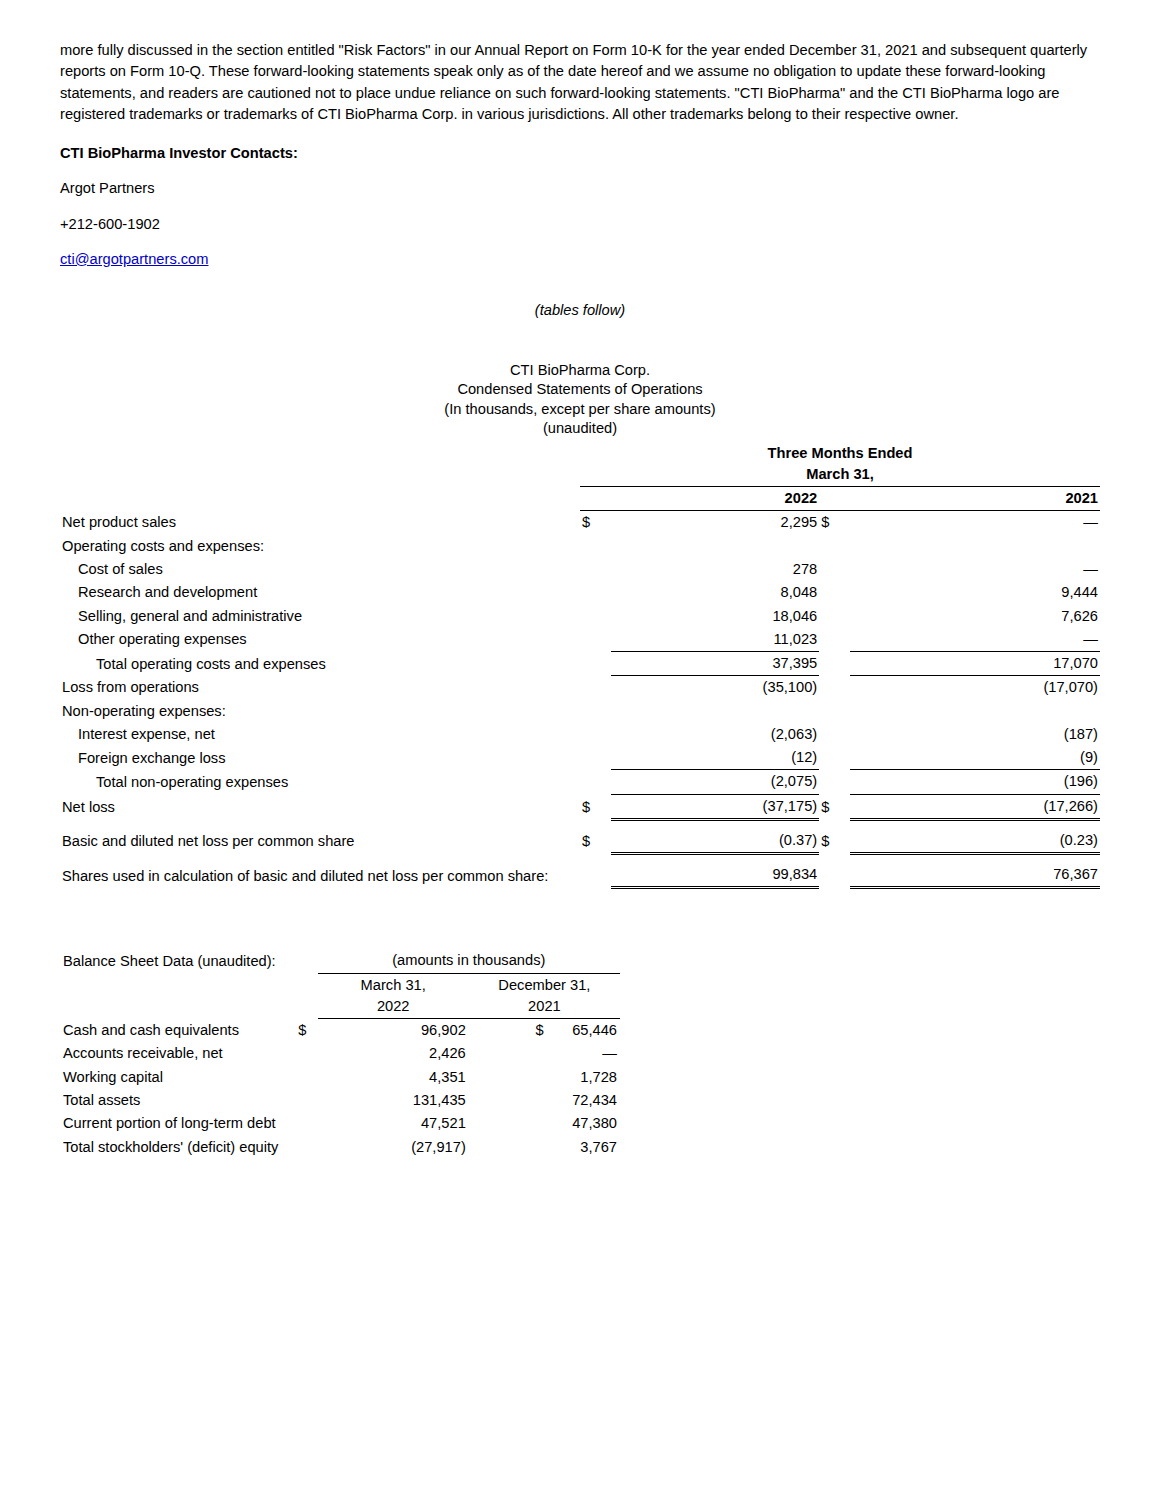more fully discussed in the section entitled "Risk Factors" in our Annual Report on Form 10-K for the year ended December 31, 2021 and subsequent quarterly reports on Form 10-Q. These forward-looking statements speak only as of the date hereof and we assume no obligation to update these forward-looking statements, and readers are cautioned not to place undue reliance on such forward-looking statements. "CTI BioPharma" and the CTI BioPharma logo are registered trademarks or trademarks of CTI BioPharma Corp. in various jurisdictions. All other trademarks belong to their respective owner.
CTI BioPharma Investor Contacts:
Argot Partners
+212-600-1902
cti@argotpartners.com
(tables follow)
CTI BioPharma Corp.
Condensed Statements of Operations
(In thousands, except per share amounts)
(unaudited)
| | Three Months Ended March 31, |
| | 2022 | 2021 |
| Net product sales | $ | 2,295 | $ | — |
| Operating costs and expenses: | | | | |
| Cost of sales | | 278 | | — |
| Research and development | | 8,048 | | 9,444 |
| Selling, general and administrative | | 18,046 | | 7,626 |
| Other operating expenses | | 11,023 | | — |
| Total operating costs and expenses | | 37,395 | | 17,070 |
| Loss from operations | | (35,100) | | (17,070) |
| Non-operating expenses: | | | | |
| Interest expense, net | | (2,063) | | (187) |
| Foreign exchange loss | | (12) | | (9) |
| Total non-operating expenses | | (2,075) | | (196) |
| Net loss | $ | (37,175) | $ | (17,266) |
| Basic and diluted net loss per common share | $ | (0.37) | $ | (0.23) |
| Shares used in calculation of basic and diluted net loss per common share: | | 99,834 | | 76,367 |
| Balance Sheet Data (unaudited): | | (amounts in thousands) |
| | | March 31, 2022 | December 31, 2021 |
| Cash and cash equivalents | $ | 96,902 | $ 65,446 |
| Accounts receivable, net | | 2,426 | — |
| Working capital | | 4,351 | 1,728 |
| Total assets | | 131,435 | 72,434 |
| Current portion of long-term debt | | 47,521 | 47,380 |
| Total stockholders' (deficit) equity | | (27,917) | 3,767 |